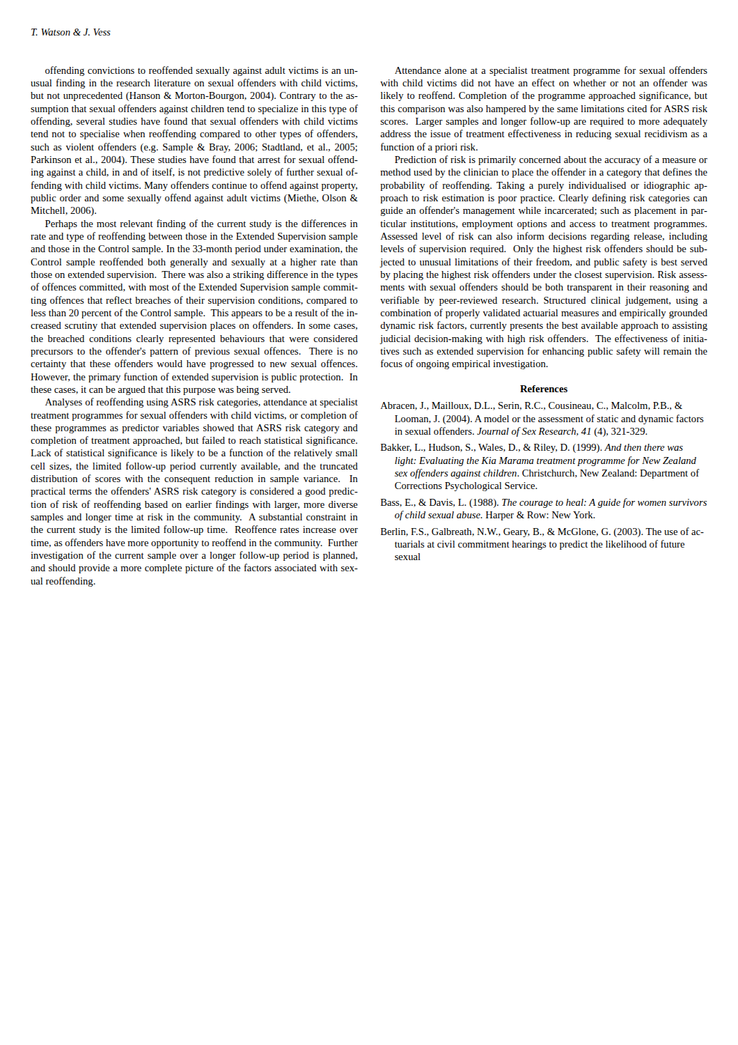T. Watson & J. Vess
offending convictions to reoffended sexually against adult victims is an unusual finding in the research literature on sexual offenders with child victims, but not unprecedented (Hanson & Morton-Bourgon, 2004). Contrary to the assumption that sexual offenders against children tend to specialize in this type of offending, several studies have found that sexual offenders with child victims tend not to specialise when reoffending compared to other types of offenders, such as violent offenders (e.g. Sample & Bray, 2006; Stadtland, et al., 2005; Parkinson et al., 2004). These studies have found that arrest for sexual offending against a child, in and of itself, is not predictive solely of further sexual offending with child victims. Many offenders continue to offend against property, public order and some sexually offend against adult victims (Miethe, Olson & Mitchell, 2006).
Perhaps the most relevant finding of the current study is the differences in rate and type of reoffending between those in the Extended Supervision sample and those in the Control sample. In the 33-month period under examination, the Control sample reoffended both generally and sexually at a higher rate than those on extended supervision. There was also a striking difference in the types of offences committed, with most of the Extended Supervision sample committing offences that reflect breaches of their supervision conditions, compared to less than 20 percent of the Control sample. This appears to be a result of the increased scrutiny that extended supervision places on offenders. In some cases, the breached conditions clearly represented behaviours that were considered precursors to the offender's pattern of previous sexual offences. There is no certainty that these offenders would have progressed to new sexual offences. However, the primary function of extended supervision is public protection. In these cases, it can be argued that this purpose was being served.
Analyses of reoffending using ASRS risk categories, attendance at specialist treatment programmes for sexual offenders with child victims, or completion of these programmes as predictor variables showed that ASRS risk category and completion of treatment approached, but failed to reach statistical significance. Lack of statistical significance is likely to be a function of the relatively small cell sizes, the limited follow-up period currently available, and the truncated distribution of scores with the consequent reduction in sample variance. In practical terms the offenders' ASRS risk category is considered a good prediction of risk of reoffending based on earlier findings with larger, more diverse samples and longer time at risk in the community. A substantial constraint in the current study is the limited follow-up time. Reoffence rates increase over time, as offenders have more opportunity to reoffend in the community. Further investigation of the current sample over a longer follow-up period is planned, and should provide a more complete picture of the factors associated with sexual reoffending.
Attendance alone at a specialist treatment programme for sexual offenders with child victims did not have an effect on whether or not an offender was likely to reoffend. Completion of the programme approached significance, but this comparison was also hampered by the same limitations cited for ASRS risk scores. Larger samples and longer follow-up are required to more adequately address the issue of treatment effectiveness in reducing sexual recidivism as a function of a priori risk.
Prediction of risk is primarily concerned about the accuracy of a measure or method used by the clinician to place the offender in a category that defines the probability of reoffending. Taking a purely individualised or idiographic approach to risk estimation is poor practice. Clearly defining risk categories can guide an offender's management while incarcerated; such as placement in particular institutions, employment options and access to treatment programmes. Assessed level of risk can also inform decisions regarding release, including levels of supervision required. Only the highest risk offenders should be subjected to unusual limitations of their freedom, and public safety is best served by placing the highest risk offenders under the closest supervision. Risk assessments with sexual offenders should be both transparent in their reasoning and verifiable by peer-reviewed research. Structured clinical judgement, using a combination of properly validated actuarial measures and empirically grounded dynamic risk factors, currently presents the best available approach to assisting judicial decision-making with high risk offenders. The effectiveness of initiatives such as extended supervision for enhancing public safety will remain the focus of ongoing empirical investigation.
References
Abracen, J., Mailloux, D.L., Serin, R.C., Cousineau, C., Malcolm, P.B., & Looman, J. (2004). A model or the assessment of static and dynamic factors in sexual offenders. Journal of Sex Research, 41 (4), 321-329.
Bakker, L., Hudson, S., Wales, D., & Riley, D. (1999). And then there was light: Evaluating the Kia Marama treatment programme for New Zealand sex offenders against children. Christchurch, New Zealand: Department of Corrections Psychological Service.
Bass, E., & Davis, L. (1988). The courage to heal: A guide for women survivors of child sexual abuse. Harper & Row: New York.
Berlin, F.S., Galbreath, N.W., Geary, B., & McGlone, G. (2003). The use of actuarials at civil commitment hearings to predict the likelihood of future sexual